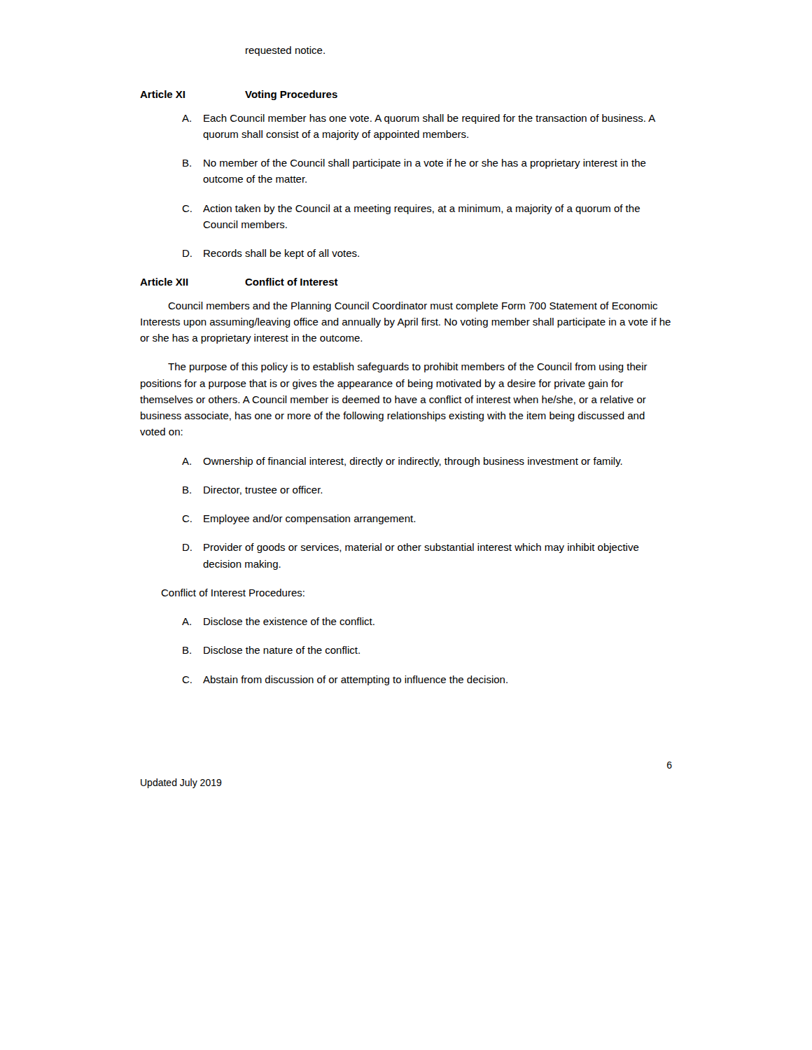requested notice.
Article XI Voting Procedures
A. Each Council member has one vote. A quorum shall be required for the transaction of business. A quorum shall consist of a majority of appointed members.
B. No member of the Council shall participate in a vote if he or she has a proprietary interest in the outcome of the matter.
C. Action taken by the Council at a meeting requires, at a minimum, a majority of a quorum of the Council members.
D. Records shall be kept of all votes.
Article XII Conflict of Interest
Council members and the Planning Council Coordinator must complete Form 700 Statement of Economic Interests upon assuming/leaving office and annually by April first. No voting member shall participate in a vote if he or she has a proprietary interest in the outcome.
The purpose of this policy is to establish safeguards to prohibit members of the Council from using their positions for a purpose that is or gives the appearance of being motivated by a desire for private gain for themselves or others. A Council member is deemed to have a conflict of interest when he/she, or a relative or business associate, has one or more of the following relationships existing with the item being discussed and voted on:
A. Ownership of financial interest, directly or indirectly, through business investment or family.
B. Director, trustee or officer.
C. Employee and/or compensation arrangement.
D. Provider of goods or services, material or other substantial interest which may inhibit objective decision making.
Conflict of Interest Procedures:
A. Disclose the existence of the conflict.
B. Disclose the nature of the conflict.
C. Abstain from discussion of or attempting to influence the decision.
6
Updated July 2019